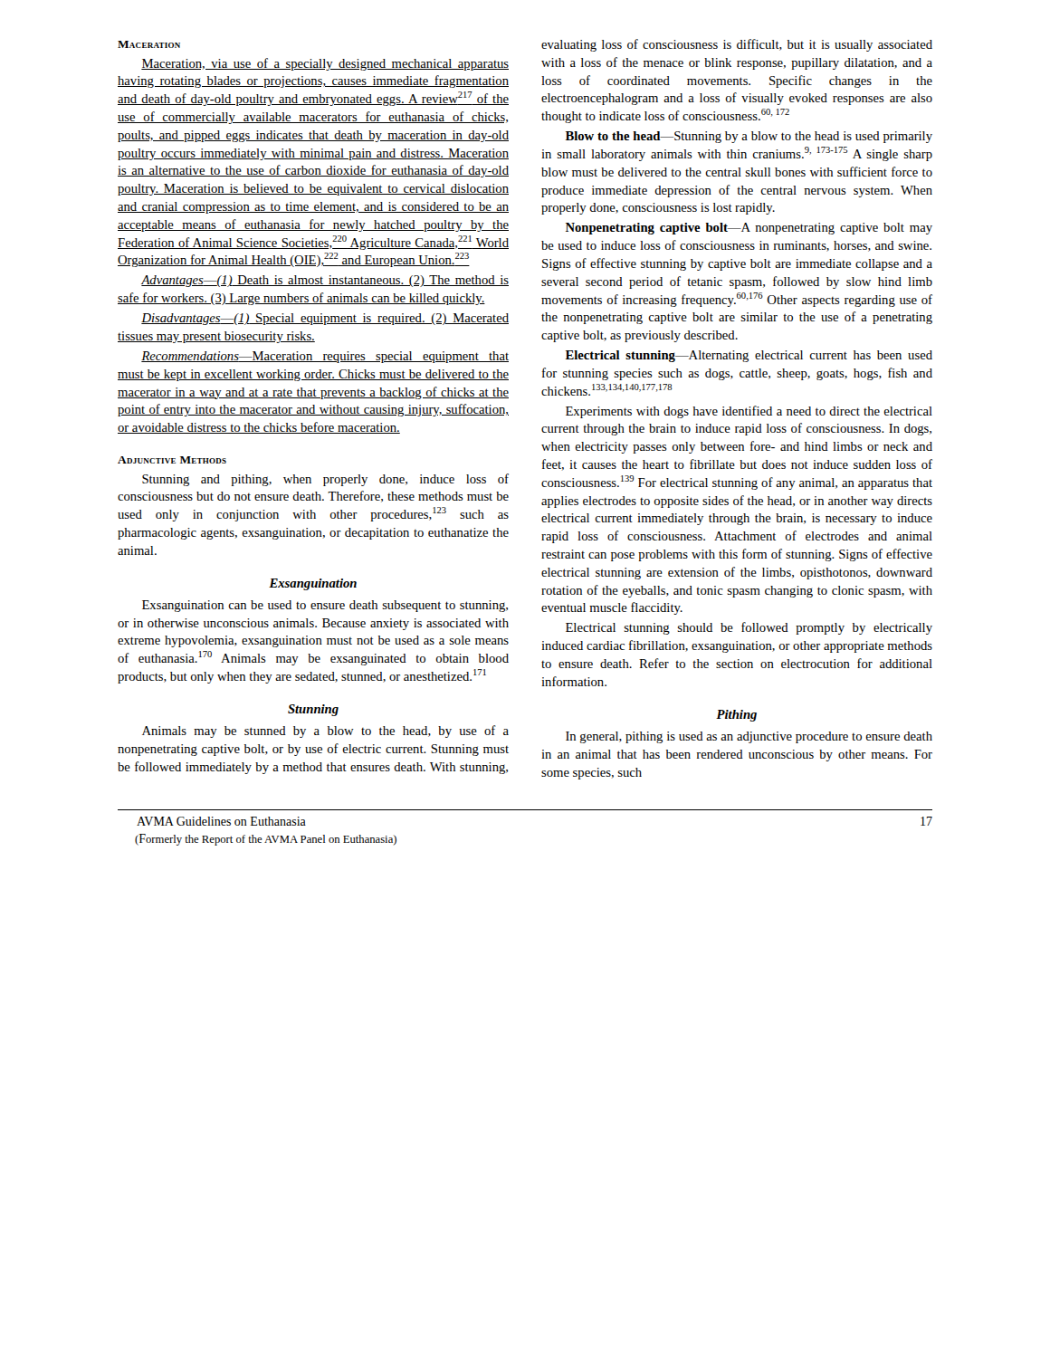Maceration
Maceration, via use of a specially designed mechanical apparatus having rotating blades or projections, causes immediate fragmentation and death of day-old poultry and embryonated eggs. A review217 of the use of commercially available macerators for euthanasia of chicks, poults, and pipped eggs indicates that death by maceration in day-old poultry occurs immediately with minimal pain and distress. Maceration is an alternative to the use of carbon dioxide for euthanasia of day-old poultry. Maceration is believed to be equivalent to cervical dislocation and cranial compression as to time element, and is considered to be an acceptable means of euthanasia for newly hatched poultry by the Federation of Animal Science Societies,220 Agriculture Canada,221 World Organization for Animal Health (OIE),222 and European Union.223
Advantages—(1) Death is almost instantaneous. (2) The method is safe for workers. (3) Large numbers of animals can be killed quickly.
Disadvantages—(1) Special equipment is required. (2) Macerated tissues may present biosecurity risks.
Recommendations—Maceration requires special equipment that must be kept in excellent working order. Chicks must be delivered to the macerator in a way and at a rate that prevents a backlog of chicks at the point of entry into the macerator and without causing injury, suffocation, or avoidable distress to the chicks before maceration.
Adjunctive Methods
Stunning and pithing, when properly done, induce loss of consciousness but do not ensure death. Therefore, these methods must be used only in conjunction with other procedures,123 such as pharmacologic agents, exsanguination, or decapitation to euthanatize the animal.
Exsanguination
Exsanguination can be used to ensure death subsequent to stunning, or in otherwise unconscious animals. Because anxiety is associated with extreme hypovolemia, exsanguination must not be used as a sole means of euthanasia.170 Animals may be exsanguinated to obtain blood products, but only when they are sedated, stunned, or anesthetized.171
Stunning
Animals may be stunned by a blow to the head, by use of a nonpenetrating captive bolt, or by use of electric current. Stunning must be followed immediately by a method that ensures death. With stunning, evaluating loss of consciousness is difficult, but it is usually associated with a loss of the menace or blink response, pupillary dilatation, and a loss of coordinated movements. Specific changes in the electroencephalogram and a loss of visually evoked responses are also thought to indicate loss of consciousness.60, 172
Blow to the head—Stunning by a blow to the head is used primarily in small laboratory animals with thin craniums.9, 173-175 A single sharp blow must be delivered to the central skull bones with sufficient force to produce immediate depression of the central nervous system. When properly done, consciousness is lost rapidly.
Nonpenetrating captive bolt—A nonpenetrating captive bolt may be used to induce loss of consciousness in ruminants, horses, and swine. Signs of effective stunning by captive bolt are immediate collapse and a several second period of tetanic spasm, followed by slow hind limb movements of increasing frequency.60,176 Other aspects regarding use of the nonpenetrating captive bolt are similar to the use of a penetrating captive bolt, as previously described.
Electrical stunning—Alternating electrical current has been used for stunning species such as dogs, cattle, sheep, goats, hogs, fish and chickens.133,134,140,177,178
Experiments with dogs have identified a need to direct the electrical current through the brain to induce rapid loss of consciousness. In dogs, when electricity passes only between fore- and hind limbs or neck and feet, it causes the heart to fibrillate but does not induce sudden loss of consciousness.139 For electrical stunning of any animal, an apparatus that applies electrodes to opposite sides of the head, or in another way directs electrical current immediately through the brain, is necessary to induce rapid loss of consciousness. Attachment of electrodes and animal restraint can pose problems with this form of stunning. Signs of effective electrical stunning are extension of the limbs, opisthotonos, downward rotation of the eyeballs, and tonic spasm changing to clonic spasm, with eventual muscle flaccidity.
Electrical stunning should be followed promptly by electrically induced cardiac fibrillation, exsanguination, or other appropriate methods to ensure death. Refer to the section on electrocution for additional information.
Pithing
In general, pithing is used as an adjunctive procedure to ensure death in an animal that has been rendered unconscious by other means. For some species, such
AVMA Guidelines on Euthanasia
17
(Formerly the Report of the AVMA Panel on Euthanasia)